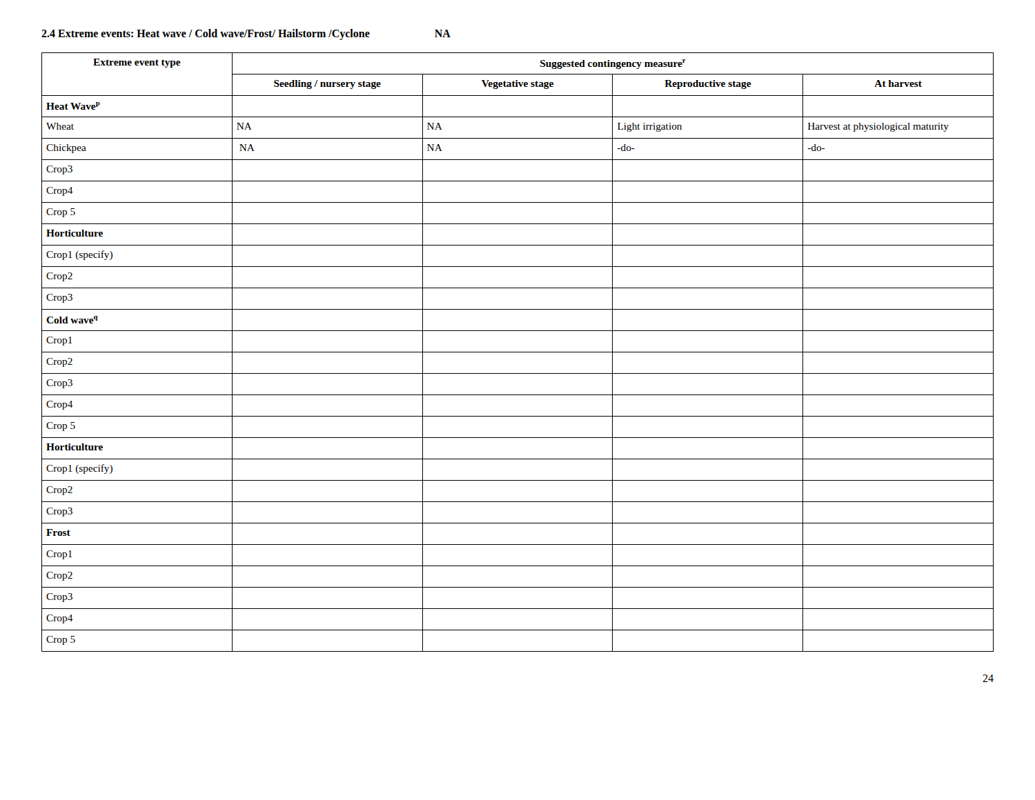2.4 Extreme events: Heat wave / Cold wave/Frost/ Hailstorm /Cyclone NA
| Extreme event type | Suggested contingency measure r |
| --- | --- |
| Seedling / nursery stage | Vegetative stage | Reproductive stage | At harvest |
| Heat Wave p | | | | |
| Wheat | NA | NA | Light irrigation | Harvest at physiological maturity |
| Chickpea | NA | NA | -do- | -do- |
| Crop3 | | | | |
| Crop4 | | | | |
| Crop 5 | | | | |
| Horticulture | | | | |
| Crop1 (specify) | | | | |
| Crop2 | | | | |
| Crop3 | | | | |
| Cold wave q | | | | |
| Crop1 | | | | |
| Crop2 | | | | |
| Crop3 | | | | |
| Crop4 | | | | |
| Crop 5 | | | | |
| Horticulture | | | | |
| Crop1 (specify) | | | | |
| Crop2 | | | | |
| Crop3 | | | | |
| Frost | | | | |
| Crop1 | | | | |
| Crop2 | | | | |
| Crop3 | | | | |
| Crop4 | | | | |
| Crop 5 | | | | |
24